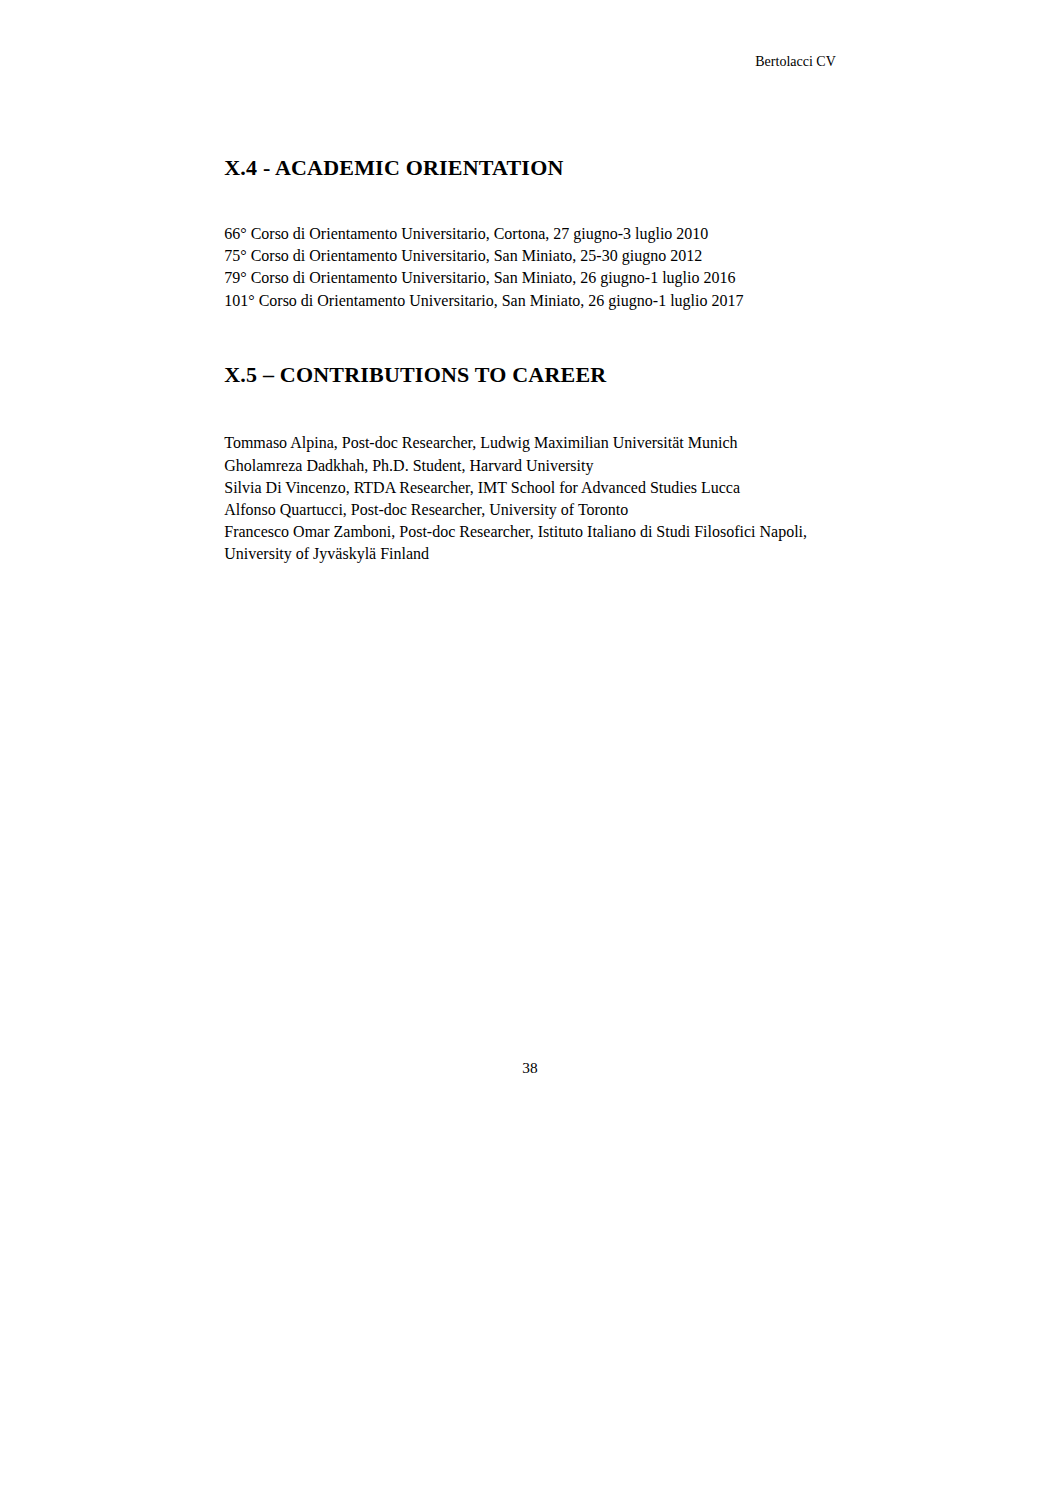Bertolacci CV
X.4 - ACADEMIC ORIENTATION
66° Corso di Orientamento Universitario, Cortona, 27 giugno-3 luglio 2010
75° Corso di Orientamento Universitario, San Miniato, 25-30 giugno 2012
79° Corso di Orientamento Universitario, San Miniato, 26 giugno-1 luglio 2016
101° Corso di Orientamento Universitario, San Miniato, 26 giugno-1 luglio 2017
X.5 – CONTRIBUTIONS TO CAREER
Tommaso Alpina, Post-doc Researcher, Ludwig Maximilian Universität Munich
Gholamreza Dadkhah, Ph.D. Student, Harvard University
Silvia Di Vincenzo, RTDA Researcher, IMT School for Advanced Studies Lucca
Alfonso Quartucci, Post-doc Researcher, University of Toronto
Francesco Omar Zamboni, Post-doc Researcher, Istituto Italiano di Studi Filosofici Napoli, University of Jyväskylä Finland
38